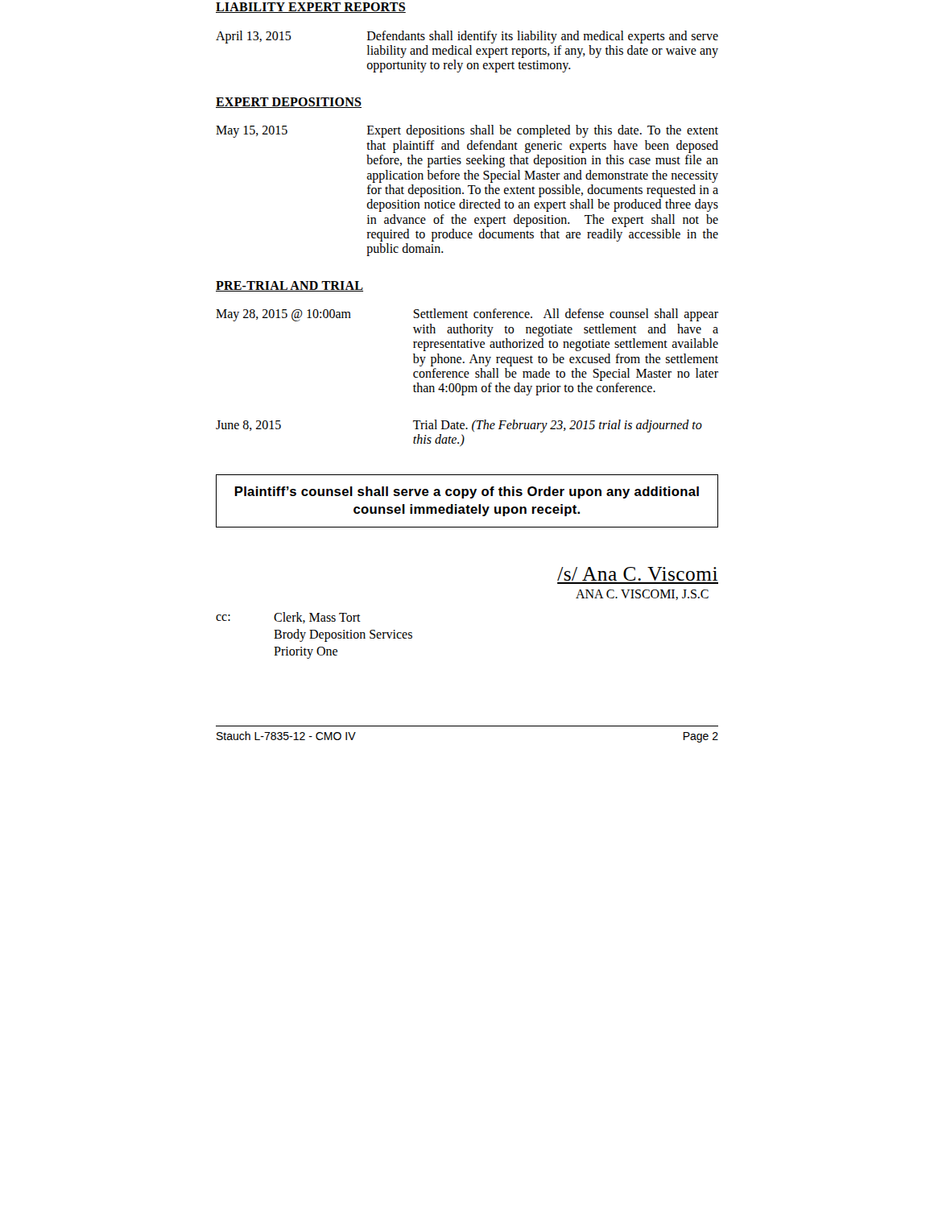LIABILITY EXPERT REPORTS
April 13, 2015
Defendants shall identify its liability and medical experts and serve liability and medical expert reports, if any, by this date or waive any opportunity to rely on expert testimony.
EXPERT DEPOSITIONS
May 15, 2015
Expert depositions shall be completed by this date. To the extent that plaintiff and defendant generic experts have been deposed before, the parties seeking that deposition in this case must file an application before the Special Master and demonstrate the necessity for that deposition. To the extent possible, documents requested in a deposition notice directed to an expert shall be produced three days in advance of the expert deposition. The expert shall not be required to produce documents that are readily accessible in the public domain.
PRE-TRIAL AND TRIAL
May 28, 2015 @ 10:00am
Settlement conference. All defense counsel shall appear with authority to negotiate settlement and have a representative authorized to negotiate settlement available by phone. Any request to be excused from the settlement conference shall be made to the Special Master no later than 4:00pm of the day prior to the conference.
June 8, 2015
Trial Date. (The February 23, 2015 trial is adjourned to this date.)
Plaintiff’s counsel shall serve a copy of this Order upon any additional counsel immediately upon receipt.
/s/ Ana C. Viscomi ANA C. VISCOMI, J.S.C
| cc: | Clerk, Mass Tort Brody Deposition Services Priority One |
Stauch L-7835-12 - CMO IV
Page 2